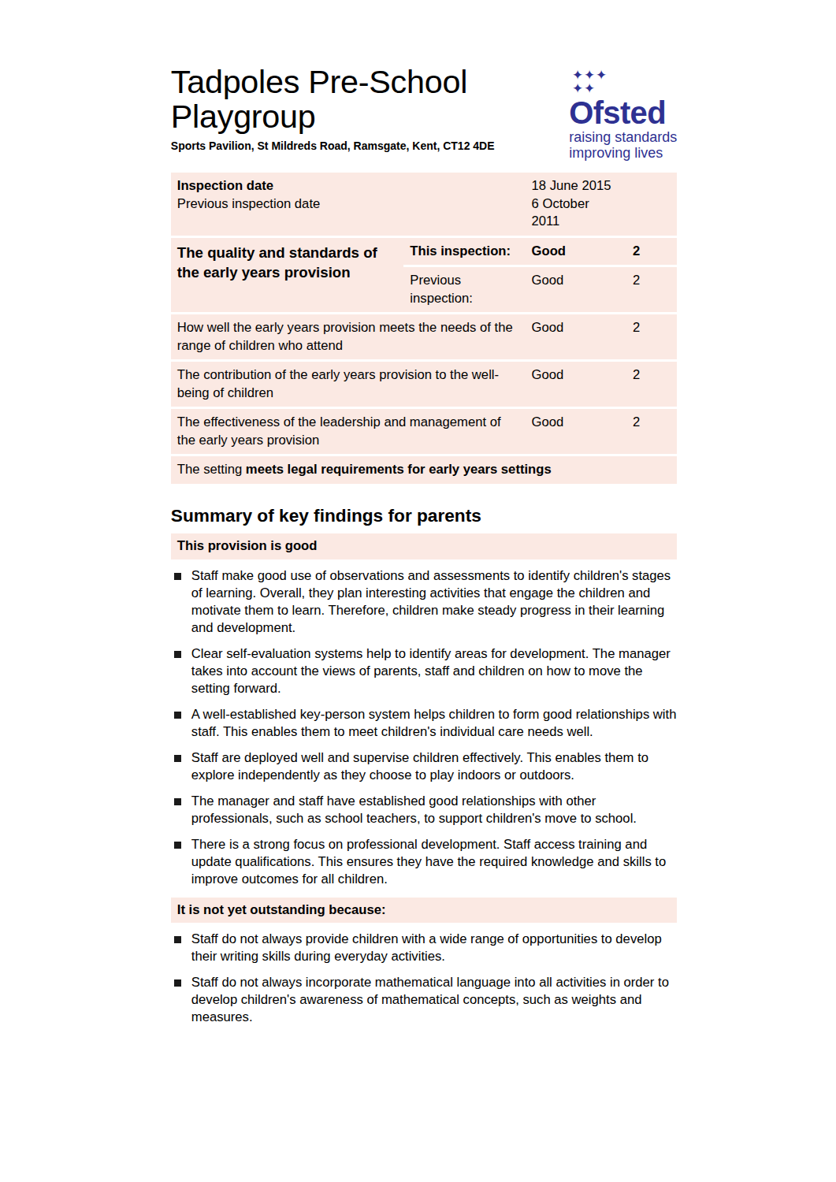Tadpoles Pre-School
Playgroup
Sports Pavilion, St Mildreds Road, Ramsgate, Kent, CT12 4DE
✦✦✦
✦✦
Ofsted
raising standards
improving lives
| Inspection date Previous inspection date | | 18 June 2015 6 October 2011 | |
| The quality and standards of the early years provision | This inspection: | Good | 2 |
| Previous inspection: | Good | 2 |
| How well the early years provision meets the needs of the range of children who attend | Good | 2 |
| The contribution of the early years provision to the well-being of children | Good | 2 |
| The effectiveness of the leadership and management of the early years provision | Good | 2 |
| The setting meets legal requirements for early years settings |
Summary of key findings for parents
This provision is good
Staff make good use of observations and assessments to identify children's stages of learning. Overall, they plan interesting activities that engage the children and motivate them to learn. Therefore, children make steady progress in their learning and development.
Clear self-evaluation systems help to identify areas for development. The manager takes into account the views of parents, staff and children on how to move the setting forward.
A well-established key-person system helps children to form good relationships with staff. This enables them to meet children's individual care needs well.
Staff are deployed well and supervise children effectively. This enables them to explore independently as they choose to play indoors or outdoors.
The manager and staff have established good relationships with other professionals, such as school teachers, to support children's move to school.
There is a strong focus on professional development. Staff access training and update qualifications. This ensures they have the required knowledge and skills to improve outcomes for all children.
It is not yet outstanding because:
Staff do not always provide children with a wide range of opportunities to develop their writing skills during everyday activities.
Staff do not always incorporate mathematical language into all activities in order to develop children's awareness of mathematical concepts, such as weights and measures.